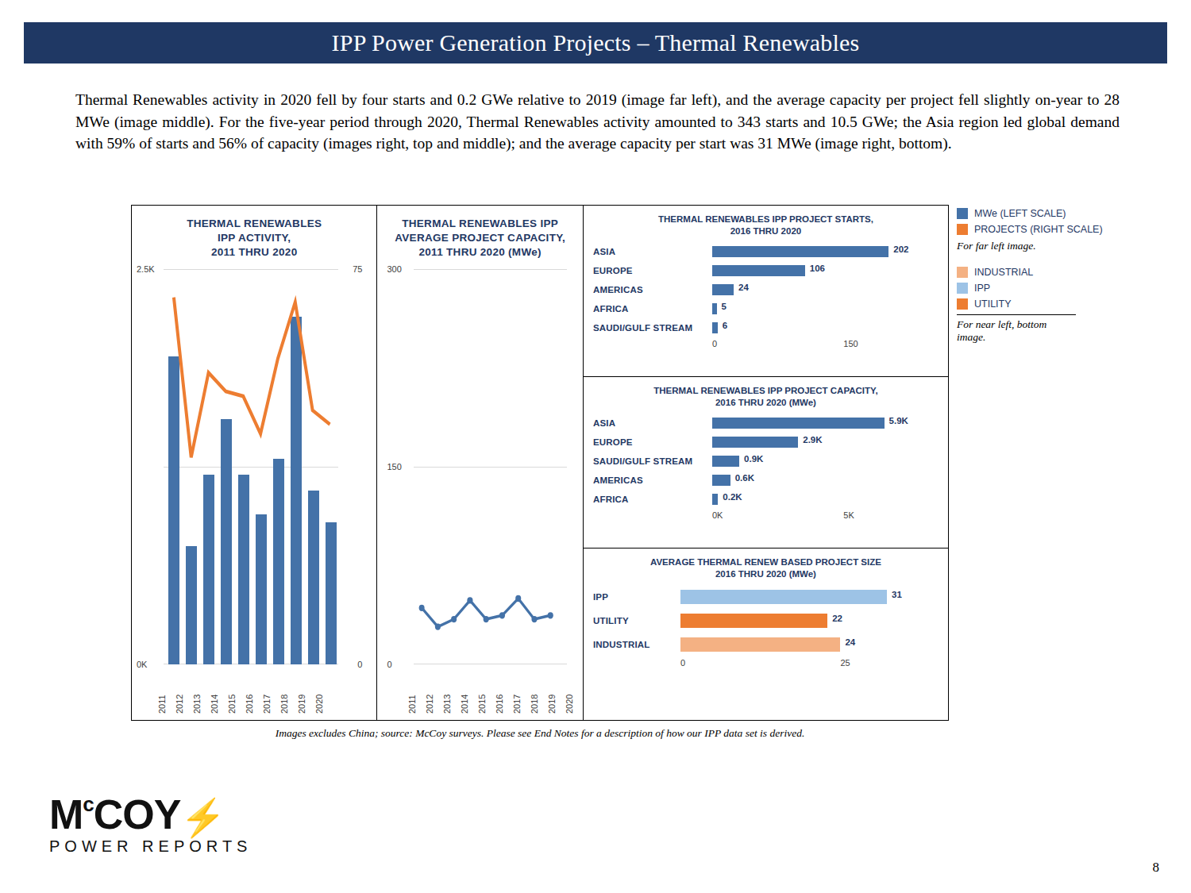IPP Power Generation Projects – Thermal Renewables
Thermal Renewables activity in 2020 fell by four starts and 0.2 GWe relative to 2019 (image far left), and the average capacity per project fell slightly on-year to 28 MWe (image middle). For the five-year period through 2020, Thermal Renewables activity amounted to 343 starts and 10.5 GWe; the Asia region led global demand with 59% of starts and 56% of capacity (images right, top and middle); and the average capacity per start was 31 MWe (image right, bottom).
THERMAL RENEWABLES
IPP ACTIVITY,
2011 THRU 2020
2.5K
0K
75
0
2011 2012 2013 2014 2015 2016 2017 2018 2019 2020
THERMAL RENEWABLES IPP
AVERAGE PROJECT CAPACITY,
2011 THRU 2020 (MWe)
300
150
0
2011 2012 2013 2014 2015 2016 2017 2018 2019 2020
THERMAL RENEWABLES IPP PROJECT STARTS,
2016 THRU 2020
ASIA
202
EUROPE
106
AMERICAS
24
AFRICA
5
SAUDI/GULF STREAM
6
0 150
THERMAL RENEWABLES IPP PROJECT CAPACITY,
2016 THRU 2020 (MWe)
ASIA
5.9K
EUROPE
2.9K
SAUDI/GULF STREAM
0.9K
AMERICAS
0.6K
AFRICA
0.2K
0K 5K
AVERAGE THERMAL RENEW BASED PROJECT SIZE
2016 THRU 2020 (MWe)
IPP
31
UTILITY
22
INDUSTRIAL
24
0 25
MWe (LEFT SCALE)
PROJECTS (RIGHT SCALE)
For far left image.
INDUSTRIAL
IPP
UTILITY
For near left, bottom image.
Images excludes China; source: McCoy surveys. Please see End Notes for a description of how our IPP data set is derived.
McCOY⚡
POWER REPORTS
8